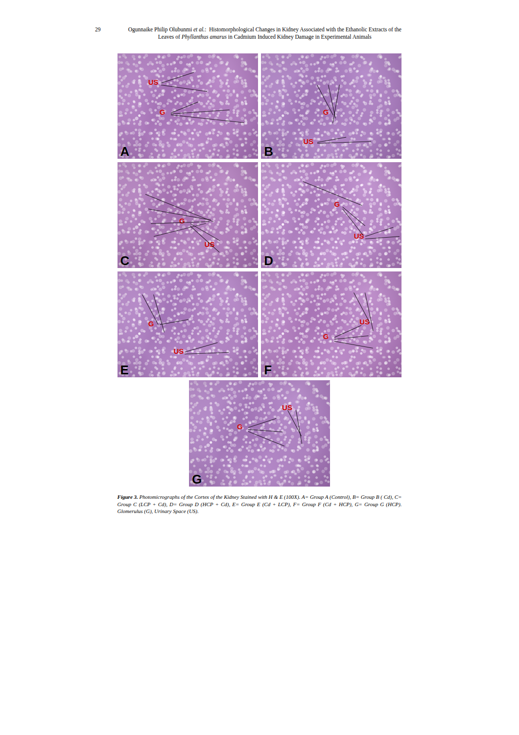29
Ogunnaike Philip Olubunmi et al.: Histomorphological Changes in Kidney Associated with the Ethanolic Extracts of the Leaves of Phyllanthus amarus in Cadmium Induced Kidney Damage in Experimental Animals
US
G
A
G
US
B
G
US
C
G
US
D
G
US
E
G
US
F
G
US
G
Figure 3. Photomicrographs of the Cortex of the Kidney Stained with H & E (100X). A= Group A (Control), B= Group B ( Cd), C= Group C (LCP + Cd), D= Group D (HCP + Cd), E= Group E (Cd + LCP), F= Group F (Cd + HCP), G= Group G (HCP). Glomerulus (G), Urinary Space (US).